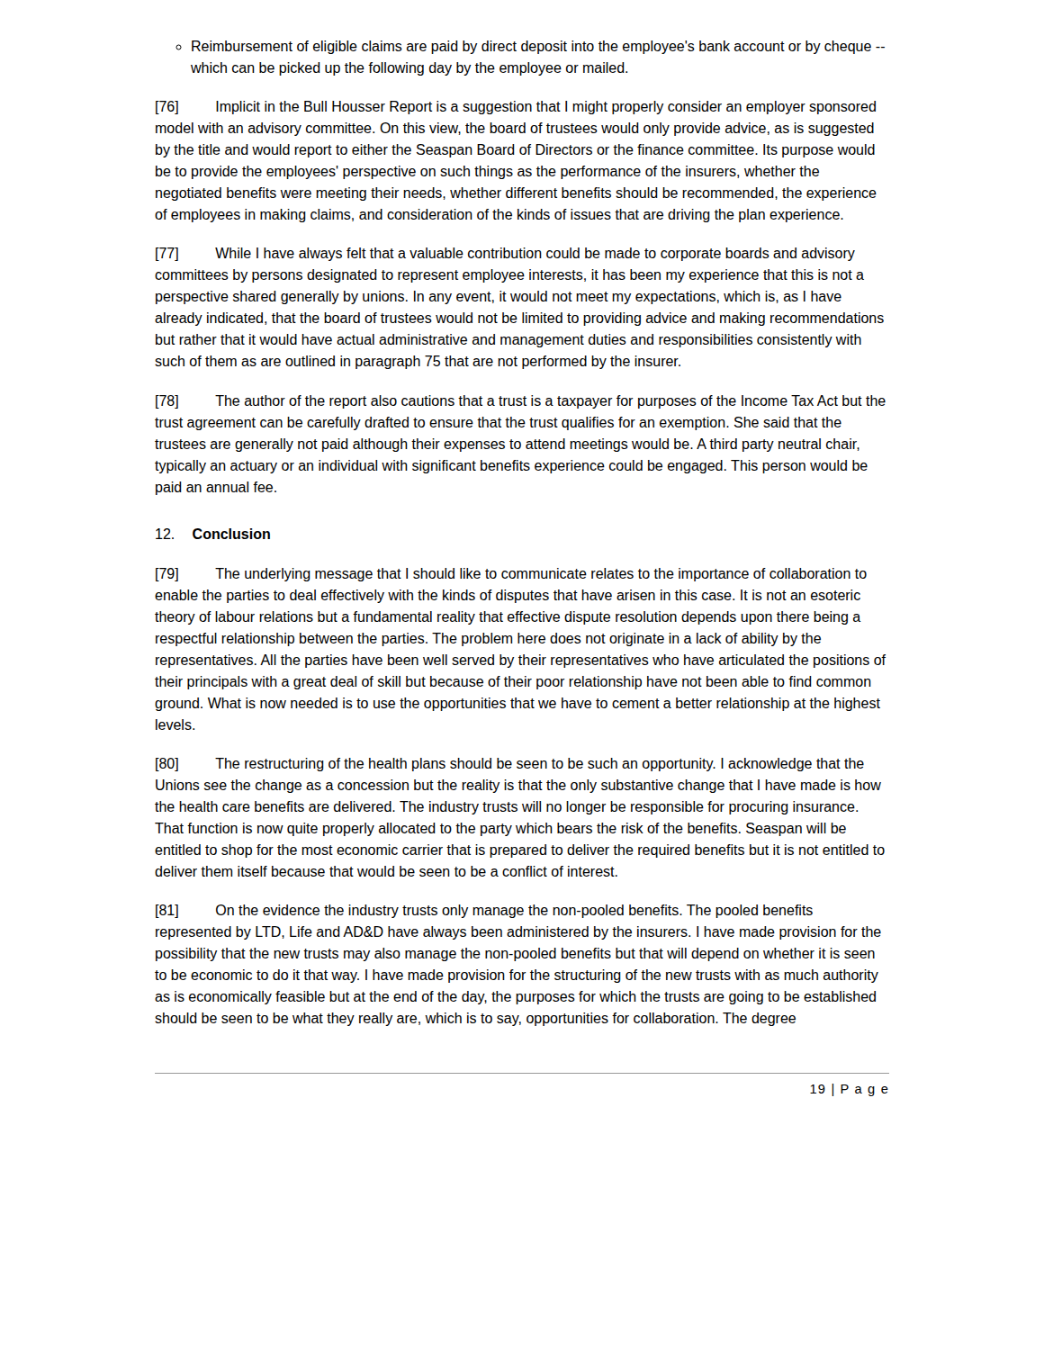Reimbursement of eligible claims are paid by direct deposit into the employee's bank account or by cheque -- which can be picked up the following day by the employee or mailed.
[76] Implicit in the Bull Housser Report is a suggestion that I might properly consider an employer sponsored model with an advisory committee. On this view, the board of trustees would only provide advice, as is suggested by the title and would report to either the Seaspan Board of Directors or the finance committee. Its purpose would be to provide the employees' perspective on such things as the performance of the insurers, whether the negotiated benefits were meeting their needs, whether different benefits should be recommended, the experience of employees in making claims, and consideration of the kinds of issues that are driving the plan experience.
[77] While I have always felt that a valuable contribution could be made to corporate boards and advisory committees by persons designated to represent employee interests, it has been my experience that this is not a perspective shared generally by unions. In any event, it would not meet my expectations, which is, as I have already indicated, that the board of trustees would not be limited to providing advice and making recommendations but rather that it would have actual administrative and management duties and responsibilities consistently with such of them as are outlined in paragraph 75 that are not performed by the insurer.
[78] The author of the report also cautions that a trust is a taxpayer for purposes of the Income Tax Act but the trust agreement can be carefully drafted to ensure that the trust qualifies for an exemption. She said that the trustees are generally not paid although their expenses to attend meetings would be. A third party neutral chair, typically an actuary or an individual with significant benefits experience could be engaged. This person would be paid an annual fee.
12. Conclusion
[79] The underlying message that I should like to communicate relates to the importance of collaboration to enable the parties to deal effectively with the kinds of disputes that have arisen in this case. It is not an esoteric theory of labour relations but a fundamental reality that effective dispute resolution depends upon there being a respectful relationship between the parties. The problem here does not originate in a lack of ability by the representatives. All the parties have been well served by their representatives who have articulated the positions of their principals with a great deal of skill but because of their poor relationship have not been able to find common ground. What is now needed is to use the opportunities that we have to cement a better relationship at the highest levels.
[80] The restructuring of the health plans should be seen to be such an opportunity. I acknowledge that the Unions see the change as a concession but the reality is that the only substantive change that I have made is how the health care benefits are delivered. The industry trusts will no longer be responsible for procuring insurance. That function is now quite properly allocated to the party which bears the risk of the benefits. Seaspan will be entitled to shop for the most economic carrier that is prepared to deliver the required benefits but it is not entitled to deliver them itself because that would be seen to be a conflict of interest.
[81] On the evidence the industry trusts only manage the non-pooled benefits. The pooled benefits represented by LTD, Life and AD&D have always been administered by the insurers. I have made provision for the possibility that the new trusts may also manage the non-pooled benefits but that will depend on whether it is seen to be economic to do it that way. I have made provision for the structuring of the new trusts with as much authority as is economically feasible but at the end of the day, the purposes for which the trusts are going to be established should be seen to be what they really are, which is to say, opportunities for collaboration. The degree
19 | P a g e